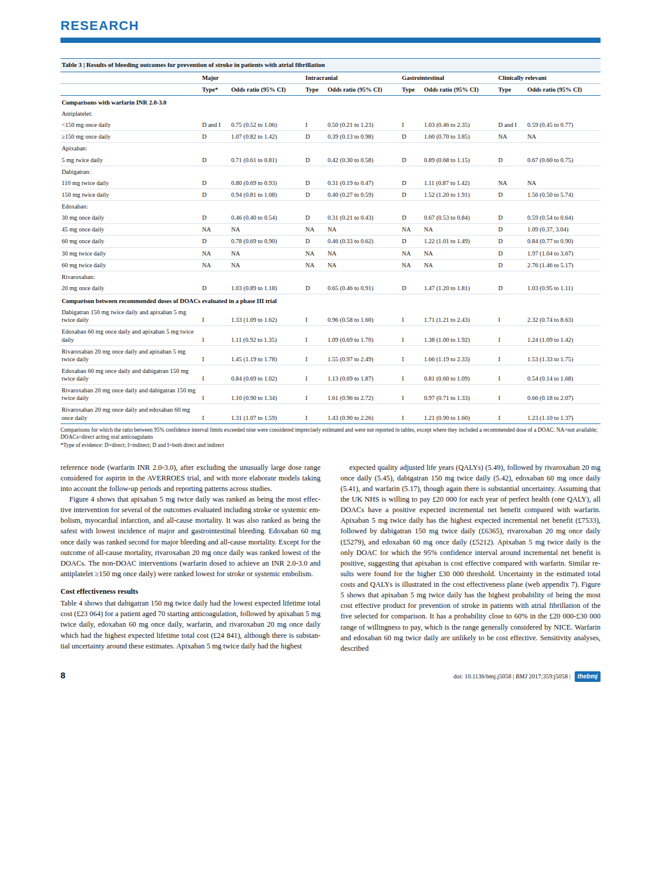Research
Table 3 | Results of bleeding outcomes for prevention of stroke in patients with atrial fibrillation
| | Major | Intracranial | Gastrointestinal | Clinically relevant |
| --- | --- | --- | --- | --- |
| | Type* | Odds ratio (95% CI) | Type | Odds ratio (95% CI) | Type | Odds ratio (95% CI) | Type | Odds ratio (95% CI) |
| Comparisons with warfarin INR 2.0-3.0 |
| Antiplatelet: |
| <150 mg once daily | D and I | 0.75 (0.52 to 1.06) | I | 0.50 (0.21 to 1.23) | I | 1.03 (0.46 to 2.35) | D and I | 0.59 (0.45 to 0.77) |
| ≥150 mg once daily | D | 1.07 (0.82 to 1.42) | D | 0.39 (0.13 to 0.98) | D | 1.60 (0.70 to 3.85) | NA | NA |
| Apixaban: |
| 5 mg twice daily | D | 0.71 (0.61 to 0.81) | D | 0.42 (0.30 to 0.58) | D | 0.89 (0.68 to 1.15) | D | 0.67 (0.60 to 0.75) |
| Dabigatran: |
| 110 mg twice daily | D | 0.80 (0.69 to 0.93) | D | 0.31 (0.19 to 0.47) | D | 1.11 (0.87 to 1.42) | NA | NA |
| 150 mg twice daily | D | 0.94 (0.81 to 1.08) | D | 0.40 (0.27 to 0.59) | D | 1.52 (1.20 to 1.91) | D | 1.56 (0.50 to 5.74) |
| Edoxaban: |
| 30 mg once daily | D | 0.46 (0.40 to 0.54) | D | 0.31 (0.21 to 0.43) | D | 0.67 (0.53 to 0.84) | D | 0.59 (0.54 to 0.64) |
| 45 mg once daily | NA | NA | NA | NA | NA | NA | D | 1.09 (0.37, 3.04) |
| 60 mg once daily | D | 0.78 (0.69 to 0.90) | D | 0.46 (0.33 to 0.62) | D | 1.22 (1.01 to 1.49) | D | 0.84 (0.77 to 0.90) |
| 30 mg twice daily | NA | NA | NA | NA | NA | NA | D | 1.97 (1.04 to 3.67) |
| 60 mg twice daily | NA | NA | NA | NA | NA | NA | D | 2.76 (1.46 to 5.17) |
| Rivaroxaban: |
| 20 mg once daily | D | 1.03 (0.89 to 1.18) | D | 0.65 (0.46 to 0.91) | D | 1.47 (1.20 to 1.81) | D | 1.03 (0.95 to 1.11) |
| Comparison between recommended doses of DOACs evaluated in a phase III trial |
| Dabigatran 150 mg twice daily and apixaban 5 mg twice daily | I | 1.33 (1.09 to 1.62) | I | 0.96 (0.58 to 1.60) | I | 1.71 (1.21 to 2.43) | I | 2.32 (0.74 to 8.63) |
| Edoxaban 60 mg once daily and apixaban 5 mg twice daily | I | 1.11 (0.92 to 1.35) | I | 1.09 (0.69 to 1.70) | I | 1.38 (1.00 to 1.92) | I | 1.24 (1.09 to 1.42) |
| Rivaroxaban 20 mg once daily and apixaban 5 mg twice daily | I | 1.45 (1.19 to 1.78) | I | 1.55 (0.97 to 2.49) | I | 1.66 (1.19 to 2.33) | I | 1.53 (1.33 to 1.75) |
| Edoxaban 60 mg once daily and dabigatran 150 mg twice daily | I | 0.84 (0.69 to 1.02) | I | 1.13 (0.69 to 1.87) | I | 0.81 (0.60 to 1.09) | I | 0.54 (0.14 to 1.68) |
| Rivaroxaban 20 mg once daily and dabigatran 150 mg twice daily | I | 1.10 (0.90 to 1.34) | I | 1.61 (0.96 to 2.72) | I | 0.97 (0.71 to 1.33) | I | 0.66 (0.18 to 2.07) |
| Rivaroxaban 20 mg once daily and edoxaban 60 mg once daily | I | 1.31 (1.07 to 1.59) | I | 1.43 (0.90 to 2.26) | I | 1.21 (0.90 to 1.60) | I | 1.23 (1.10 to 1.37) |
Comparisons for which the ratio between 95% confidence interval limits exceeded nine were considered imprecisely estimated and were not reported in tables, except where they included a recommended dose of a DOAC. NA=not available; DOACs=direct acting oral anticoagulants
*Type of evidence: D=direct; I=indirect; D and I=both direct and indirect
reference node (warfarin INR 2.0-3.0), after excluding the unusually large dose range considered for aspirin in the AVERROES trial, and with more elaborate models taking into account the follow-up periods and reporting patterns across studies.
Figure 4 shows that apixaban 5 mg twice daily was ranked as being the most effective intervention for several of the outcomes evaluated including stroke or systemic embolism, myocardial infarction, and all-cause mortality. It was also ranked as being the safest with lowest incidence of major and gastrointestinal bleeding. Edoxaban 60 mg once daily was ranked second for major bleeding and all-cause mortality. Except for the outcome of all-cause mortality, rivaroxaban 20 mg once daily was ranked lowest of the DOACs. The non-DOAC interventions (warfarin dosed to achieve an INR 2.0-3.0 and antiplatelet ≥150 mg once daily) were ranked lowest for stroke or systemic embolism.
Cost effectiveness results
Table 4 shows that dabigatran 150 mg twice daily had the lowest expected lifetime total cost (£23 064) for a patient aged 70 starting anticoagulation, followed by apixaban 5 mg twice daily, edoxaban 60 mg once daily, warfarin, and rivaroxaban 20 mg once daily which had the highest expected lifetime total cost (£24 841), although there is substantial uncertainty around these estimates. Apixaban 5 mg twice daily had the highest
expected quality adjusted life years (QALYs) (5.49), followed by rivaroxaban 20 mg once daily (5.45), dabigatran 150 mg twice daily (5.42), edoxaban 60 mg once daily (5.41), and warfarin (5.17), though again there is substantial uncertainty. Assuming that the UK NHS is willing to pay £20 000 for each year of perfect health (one QALY), all DOACs have a positive expected incremental net benefit compared with warfarin. Apixaban 5 mg twice daily has the highest expected incremental net benefit (£7533), followed by dabigatran 150 mg twice daily (£6365), rivaroxaban 20 mg once daily (£5279), and edoxaban 60 mg once daily (£5212). Apixaban 5 mg twice daily is the only DOAC for which the 95% confidence interval around incremental net benefit is positive, suggesting that apixaban is cost effective compared with warfarin. Similar results were found for the higher £30 000 threshold. Uncertainty in the estimated total costs and QALYs is illustrated in the cost effectiveness plane (web appendix 7). Figure 5 shows that apixaban 5 mg twice daily has the highest probability of being the most cost effective product for prevention of stroke in patients with atrial fibrillation of the five selected for comparison. It has a probability close to 60% in the £20 000-£30 000 range of willingness to pay, which is the range generally considered by NICE. Warfarin and edoxaban 60 mg twice daily are unlikely to be cost effective. Sensitivity analyses, described
8
doi: 10.1136/bmj.j5058 | BMJ 2017;359:j5058 | thebmj